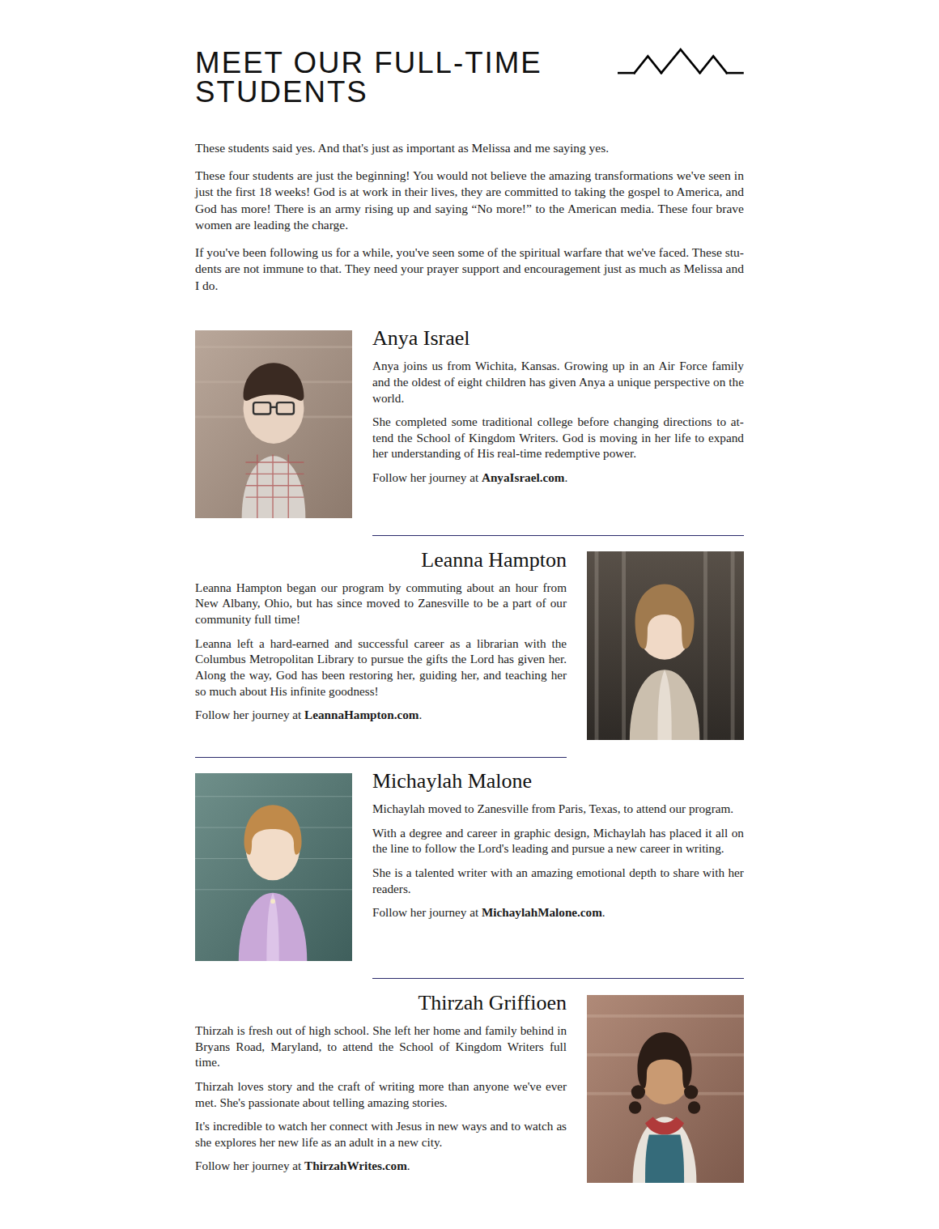MEET OUR FULL-TIME STUDENTS
These students said yes. And that's just as important as Melissa and me saying yes.
These four students are just the beginning! You would not believe the amazing transformations we've seen in just the first 18 weeks! God is at work in their lives, they are committed to taking the gospel to America, and God has more! There is an army rising up and saying “No more!” to the American media. These four brave women are leading the charge.
If you've been following us for a while, you've seen some of the spiritual warfare that we've faced. These students are not immune to that. They need your prayer support and encouragement just as much as Melissa and I do.
Anya Israel
Anya joins us from Wichita, Kansas. Growing up in an Air Force family and the oldest of eight children has given Anya a unique perspective on the world.
She completed some traditional college before changing directions to attend the School of Kingdom Writers. God is moving in her life to expand her understanding of His real-time redemptive power.
Follow her journey at AnyaIsrael.com.
Leanna Hampton
Leanna Hampton began our program by commuting about an hour from New Albany, Ohio, but has since moved to Zanesville to be a part of our community full time!
Leanna left a hard-earned and successful career as a librarian with the Columbus Metropolitan Library to pursue the gifts the Lord has given her. Along the way, God has been restoring her, guiding her, and teaching her so much about His infinite goodness!
Follow her journey at LeannaHampton.com.
Michaylah Malone
Michaylah moved to Zanesville from Paris, Texas, to attend our program.
With a degree and career in graphic design, Michaylah has placed it all on the line to follow the Lord's leading and pursue a new career in writing.
She is a talented writer with an amazing emotional depth to share with her readers.
Follow her journey at MichaylahMalone.com.
Thirzah Griffioen
Thirzah is fresh out of high school. She left her home and family behind in Bryans Road, Maryland, to attend the School of Kingdom Writers full time.
Thirzah loves story and the craft of writing more than anyone we've ever met. She's passionate about telling amazing stories.
It's incredible to watch her connect with Jesus in new ways and to watch as she explores her new life as an adult in a new city.
Follow her journey at ThirzahWrites.com.